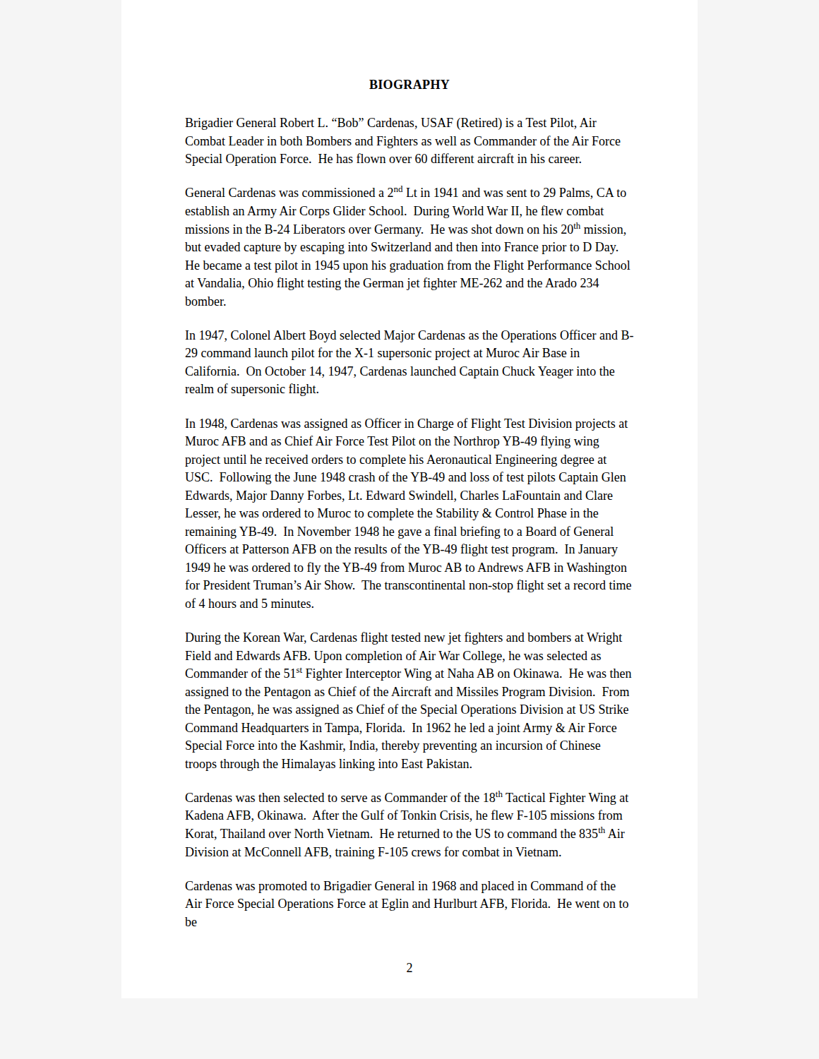BIOGRAPHY
Brigadier General Robert L. “Bob” Cardenas, USAF (Retired) is a Test Pilot, Air Combat Leader in both Bombers and Fighters as well as Commander of the Air Force Special Operation Force. He has flown over 60 different aircraft in his career.
General Cardenas was commissioned a 2nd Lt in 1941 and was sent to 29 Palms, CA to establish an Army Air Corps Glider School. During World War II, he flew combat missions in the B-24 Liberators over Germany. He was shot down on his 20th mission, but evaded capture by escaping into Switzerland and then into France prior to D Day. He became a test pilot in 1945 upon his graduation from the Flight Performance School at Vandalia, Ohio flight testing the German jet fighter ME-262 and the Arado 234 bomber.
In 1947, Colonel Albert Boyd selected Major Cardenas as the Operations Officer and B-29 command launch pilot for the X-1 supersonic project at Muroc Air Base in California. On October 14, 1947, Cardenas launched Captain Chuck Yeager into the realm of supersonic flight.
In 1948, Cardenas was assigned as Officer in Charge of Flight Test Division projects at Muroc AFB and as Chief Air Force Test Pilot on the Northrop YB-49 flying wing project until he received orders to complete his Aeronautical Engineering degree at USC. Following the June 1948 crash of the YB-49 and loss of test pilots Captain Glen Edwards, Major Danny Forbes, Lt. Edward Swindell, Charles LaFountain and Clare Lesser, he was ordered to Muroc to complete the Stability & Control Phase in the remaining YB-49. In November 1948 he gave a final briefing to a Board of General Officers at Patterson AFB on the results of the YB-49 flight test program. In January 1949 he was ordered to fly the YB-49 from Muroc AB to Andrews AFB in Washington for President Truman’s Air Show. The transcontinental non-stop flight set a record time of 4 hours and 5 minutes.
During the Korean War, Cardenas flight tested new jet fighters and bombers at Wright Field and Edwards AFB. Upon completion of Air War College, he was selected as Commander of the 51st Fighter Interceptor Wing at Naha AB on Okinawa. He was then assigned to the Pentagon as Chief of the Aircraft and Missiles Program Division. From the Pentagon, he was assigned as Chief of the Special Operations Division at US Strike Command Headquarters in Tampa, Florida. In 1962 he led a joint Army & Air Force Special Force into the Kashmir, India, thereby preventing an incursion of Chinese troops through the Himalayas linking into East Pakistan.
Cardenas was then selected to serve as Commander of the 18th Tactical Fighter Wing at Kadena AFB, Okinawa. After the Gulf of Tonkin Crisis, he flew F-105 missions from Korat, Thailand over North Vietnam. He returned to the US to command the 835th Air Division at McConnell AFB, training F-105 crews for combat in Vietnam.
Cardenas was promoted to Brigadier General in 1968 and placed in Command of the Air Force Special Operations Force at Eglin and Hurlburt AFB, Florida. He went on to be
2